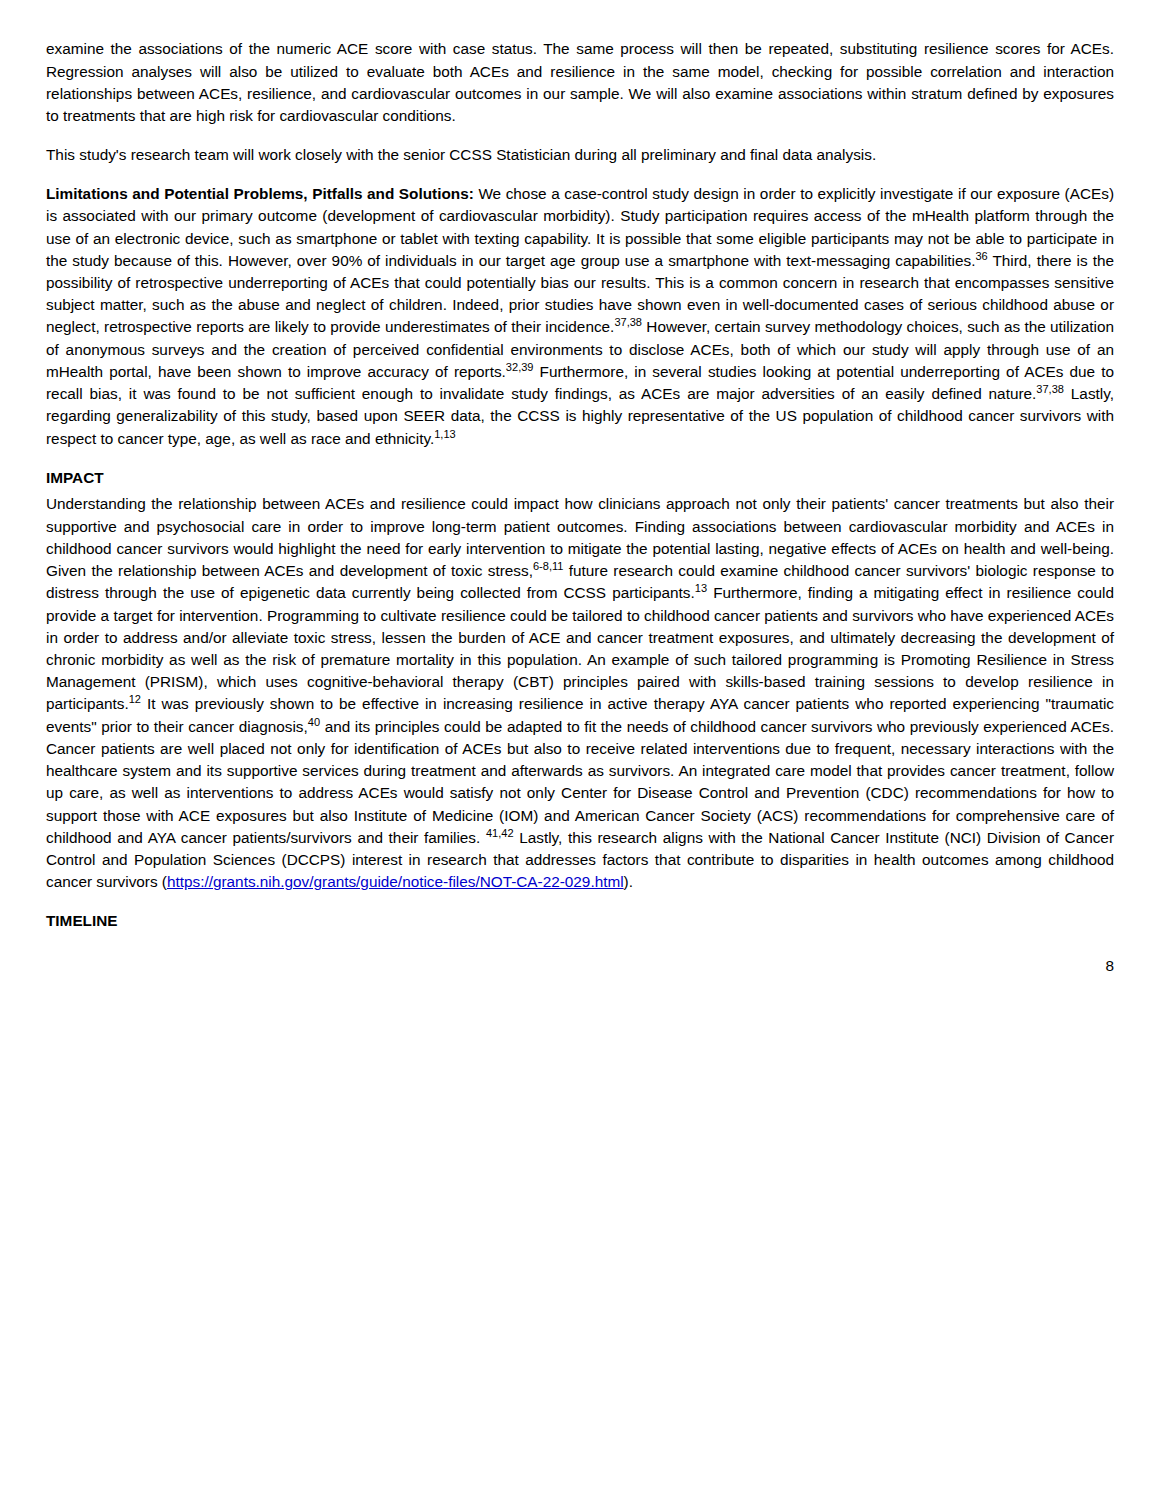examine the associations of the numeric ACE score with case status. The same process will then be repeated, substituting resilience scores for ACEs. Regression analyses will also be utilized to evaluate both ACEs and resilience in the same model, checking for possible correlation and interaction relationships between ACEs, resilience, and cardiovascular outcomes in our sample. We will also examine associations within stratum defined by exposures to treatments that are high risk for cardiovascular conditions.
This study's research team will work closely with the senior CCSS Statistician during all preliminary and final data analysis.
Limitations and Potential Problems, Pitfalls and Solutions: We chose a case-control study design in order to explicitly investigate if our exposure (ACEs) is associated with our primary outcome (development of cardiovascular morbidity). Study participation requires access of the mHealth platform through the use of an electronic device, such as smartphone or tablet with texting capability. It is possible that some eligible participants may not be able to participate in the study because of this. However, over 90% of individuals in our target age group use a smartphone with text-messaging capabilities.36 Third, there is the possibility of retrospective underreporting of ACEs that could potentially bias our results. This is a common concern in research that encompasses sensitive subject matter, such as the abuse and neglect of children. Indeed, prior studies have shown even in well-documented cases of serious childhood abuse or neglect, retrospective reports are likely to provide underestimates of their incidence.37,38 However, certain survey methodology choices, such as the utilization of anonymous surveys and the creation of perceived confidential environments to disclose ACEs, both of which our study will apply through use of an mHealth portal, have been shown to improve accuracy of reports.32,39 Furthermore, in several studies looking at potential underreporting of ACEs due to recall bias, it was found to be not sufficient enough to invalidate study findings, as ACEs are major adversities of an easily defined nature.37,38 Lastly, regarding generalizability of this study, based upon SEER data, the CCSS is highly representative of the US population of childhood cancer survivors with respect to cancer type, age, as well as race and ethnicity.1,13
IMPACT
Understanding the relationship between ACEs and resilience could impact how clinicians approach not only their patients' cancer treatments but also their supportive and psychosocial care in order to improve long-term patient outcomes. Finding associations between cardiovascular morbidity and ACEs in childhood cancer survivors would highlight the need for early intervention to mitigate the potential lasting, negative effects of ACEs on health and well-being. Given the relationship between ACEs and development of toxic stress,6-8,11 future research could examine childhood cancer survivors' biologic response to distress through the use of epigenetic data currently being collected from CCSS participants.13 Furthermore, finding a mitigating effect in resilience could provide a target for intervention. Programming to cultivate resilience could be tailored to childhood cancer patients and survivors who have experienced ACEs in order to address and/or alleviate toxic stress, lessen the burden of ACE and cancer treatment exposures, and ultimately decreasing the development of chronic morbidity as well as the risk of premature mortality in this population. An example of such tailored programming is Promoting Resilience in Stress Management (PRISM), which uses cognitive-behavioral therapy (CBT) principles paired with skills-based training sessions to develop resilience in participants.12 It was previously shown to be effective in increasing resilience in active therapy AYA cancer patients who reported experiencing "traumatic events" prior to their cancer diagnosis,40 and its principles could be adapted to fit the needs of childhood cancer survivors who previously experienced ACEs. Cancer patients are well placed not only for identification of ACEs but also to receive related interventions due to frequent, necessary interactions with the healthcare system and its supportive services during treatment and afterwards as survivors. An integrated care model that provides cancer treatment, follow up care, as well as interventions to address ACEs would satisfy not only Center for Disease Control and Prevention (CDC) recommendations for how to support those with ACE exposures but also Institute of Medicine (IOM) and American Cancer Society (ACS) recommendations for comprehensive care of childhood and AYA cancer patients/survivors and their families. 41,42 Lastly, this research aligns with the National Cancer Institute (NCI) Division of Cancer Control and Population Sciences (DCCPS) interest in research that addresses factors that contribute to disparities in health outcomes among childhood cancer survivors (https://grants.nih.gov/grants/guide/notice-files/NOT-CA-22-029.html).
TIMELINE
8